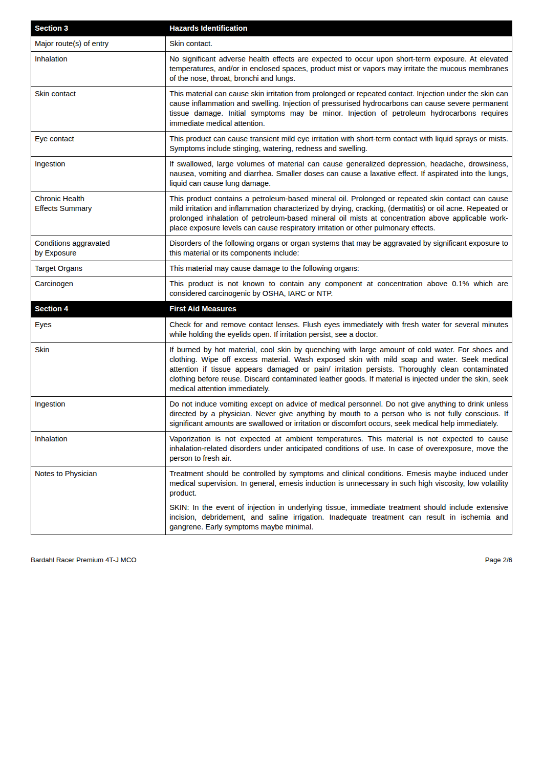| Section 3 | Hazards Identification |
| Major route(s) of entry | Skin contact. |
| Inhalation | No significant adverse health effects are expected to occur upon short-term exposure. At elevated temperatures, and/or in enclosed spaces, product mist or vapors may irritate the mucous membranes of the nose, throat, bronchi and lungs. |
| Skin contact | This material can cause skin irritation from prolonged or repeated contact. Injection under the skin can cause inflammation and swelling. Injection of pressurised hydrocarbons can cause severe permanent tissue damage. Initial symptoms may be minor. Injection of petroleum hydrocarbons requires immediate medical attention. |
| Eye contact | This product can cause transient mild eye irritation with short-term contact with liquid sprays or mists. Symptoms include stinging, watering, redness and swelling. |
| Ingestion | If swallowed, large volumes of material can cause generalized depression, headache, drowsiness, nausea, vomiting and diarrhea. Smaller doses can cause a laxative effect. If aspirated into the lungs, liquid can cause lung damage. |
| Chronic Health Effects Summary | This product contains a petroleum-based mineral oil. Prolonged or repeated skin contact can cause mild irritation and inflammation characterized by drying, cracking, (dermatitis) or oil acne. Repeated or prolonged inhalation of petroleum-based mineral oil mists at concentration above applicable work-place exposure levels can cause respiratory irritation or other pulmonary effects. |
| Conditions aggravated by Exposure | Disorders of the following organs or organ systems that may be aggravated by significant exposure to this material or its components include: |
| Target Organs | This material may cause damage to the following organs: |
| Carcinogen | This product is not known to contain any component at concentration above 0.1% which are considered carcinogenic by OSHA, IARC or NTP. |
| Section 4 | First Aid Measures |
| Eyes | Check for and remove contact lenses. Flush eyes immediately with fresh water for several minutes while holding the eyelids open. If irritation persist, see a doctor. |
| Skin | If burned by hot material, cool skin by quenching with large amount of cold water. For shoes and clothing. Wipe off excess material. Wash exposed skin with mild soap and water. Seek medical attention if tissue appears damaged or pain/ irritation persists. Thoroughly clean contaminated clothing before reuse. Discard contaminated leather goods. If material is injected under the skin, seek medical attention immediately. |
| Ingestion | Do not induce vomiting except on advice of medical personnel. Do not give anything to drink unless directed by a physician. Never give anything by mouth to a person who is not fully conscious. If significant amounts are swallowed or irritation or discomfort occurs, seek medical help immediately. |
| Inhalation | Vaporization is not expected at ambient temperatures. This material is not expected to cause inhalation-related disorders under anticipated conditions of use. In case of overexposure, move the person to fresh air. |
| Notes to Physician | Treatment should be controlled by symptoms and clinical conditions. Emesis maybe induced under medical supervision. In general, emesis induction is unnecessary in such high viscosity, low volatility product. SKIN: In the event of injection in underlying tissue, immediate treatment should include extensive incision, debridement, and saline irrigation. Inadequate treatment can result in ischemia and gangrene. Early symptoms maybe minimal. |
Bardahl Racer Premium 4T-J MCO Page 2/6